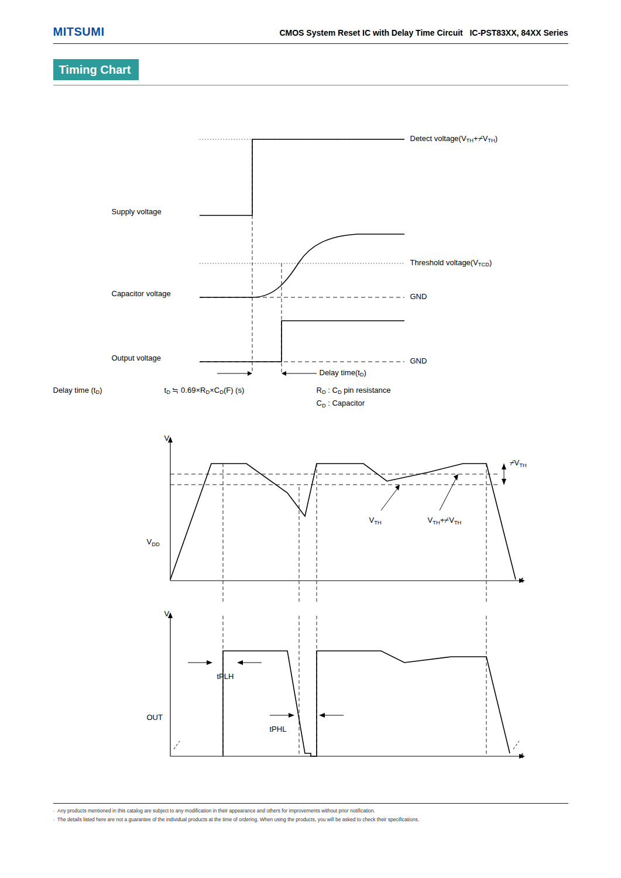MITSUMI
CMOS System Reset IC with Delay Time Circuit IC-PST83XX, 84XX Series
Timing Chart
Supply voltage
Capacitor voltage
Output voltage
Detect voltage(VTH+⌿VTH)
Threshold voltage(VTCD)
GND
GND
Delay time(tD)
Delay time (tD)
tD ≒ 0.69×RD×CD(F) (s)
RD : CD pin resistance
CD : Capacitor
V
VDD
⌿VTH
VTH
VTH+⌿VTH
t
V
OUT
tPLH
tPHL
t
· Any products mentioned in this catalog are subject to any modification in their appearance and others for improvements without prior notification.
· The details listed here are not a guarantee of the individual products at the time of ordering. When using the products, you will be asked to check their specifications.